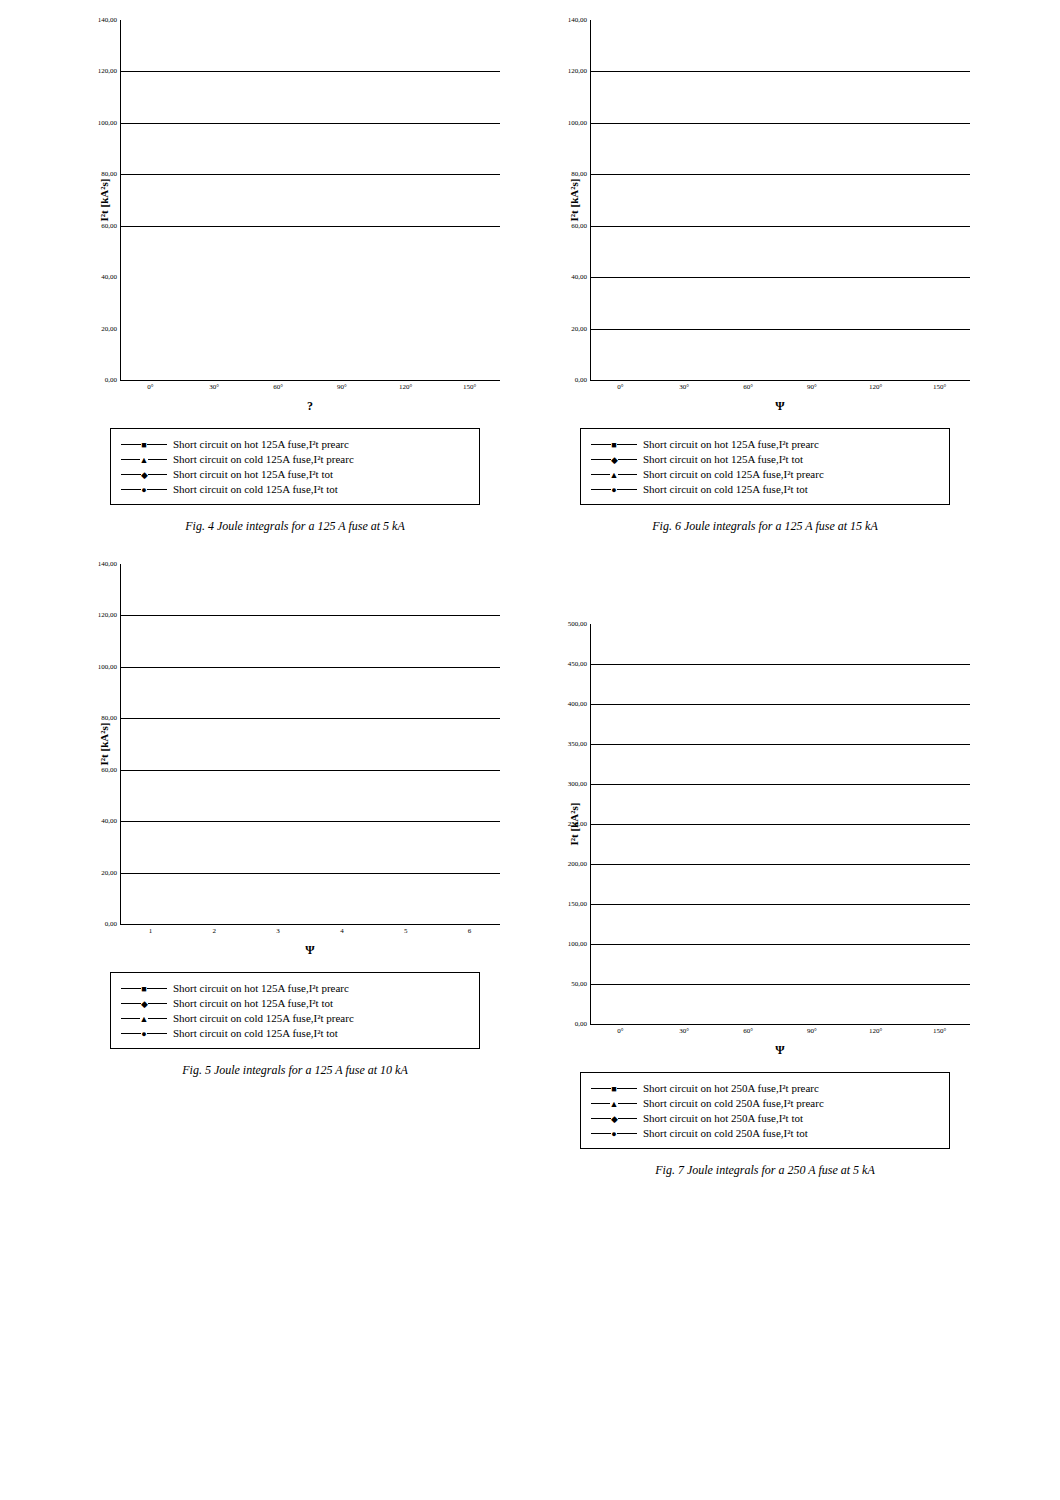I²t [kA²s]
140,00 120,00 100,00 80,00 60,00 40,00 20,00 0,00
0° 30° 60° 90° 120° 150°
?
■Short circuit on hot 125A fuse,I²t prearc
▲Short circuit on cold 125A fuse,I²t prearc
◆Short circuit on hot 125A fuse,I²t tot
●Short circuit on cold 125A fuse,I²t tot
Fig. 4 Joule integrals for a 125 A fuse at 5 kA
I²t [kA²s]
140,00 120,00 100,00 80,00 60,00 40,00 20,00 0,00
0° 30° 60° 90° 120° 150°
Ψ
■Short circuit on hot 125A fuse,I²t prearc
◆Short circuit on hot 125A fuse,I²t tot
▲Short circuit on cold 125A fuse,I²t prearc
●Short circuit on cold 125A fuse,I²t tot
Fig. 6 Joule integrals for a 125 A fuse at 15 kA
I²t [kA²s]
140,00 120,00 100,00 80,00 60,00 40,00 20,00 0,00
1 2 3 4 5 6
Ψ
■Short circuit on hot 125A fuse,I²t prearc
◆Short circuit on hot 125A fuse,I²t tot
▲Short circuit on cold 125A fuse,I²t prearc
●Short circuit on cold 125A fuse,I²t tot
Fig. 5 Joule integrals for a 125 A fuse at 10 kA
I²t [kA²s]
500,00 450,00 400,00 350,00 300,00 250,00 200,00 150,00 100,00 50,00 0,00
0° 30° 60° 90° 120° 150°
Ψ
■Short circuit on hot 250A fuse,I²t prearc
▲Short circuit on cold 250A fuse,I²t prearc
◆Short circuit on hot 250A fuse,I²t tot
●Short circuit on cold 250A fuse,I²t tot
Fig. 7 Joule integrals for a 250 A fuse at 5 kA